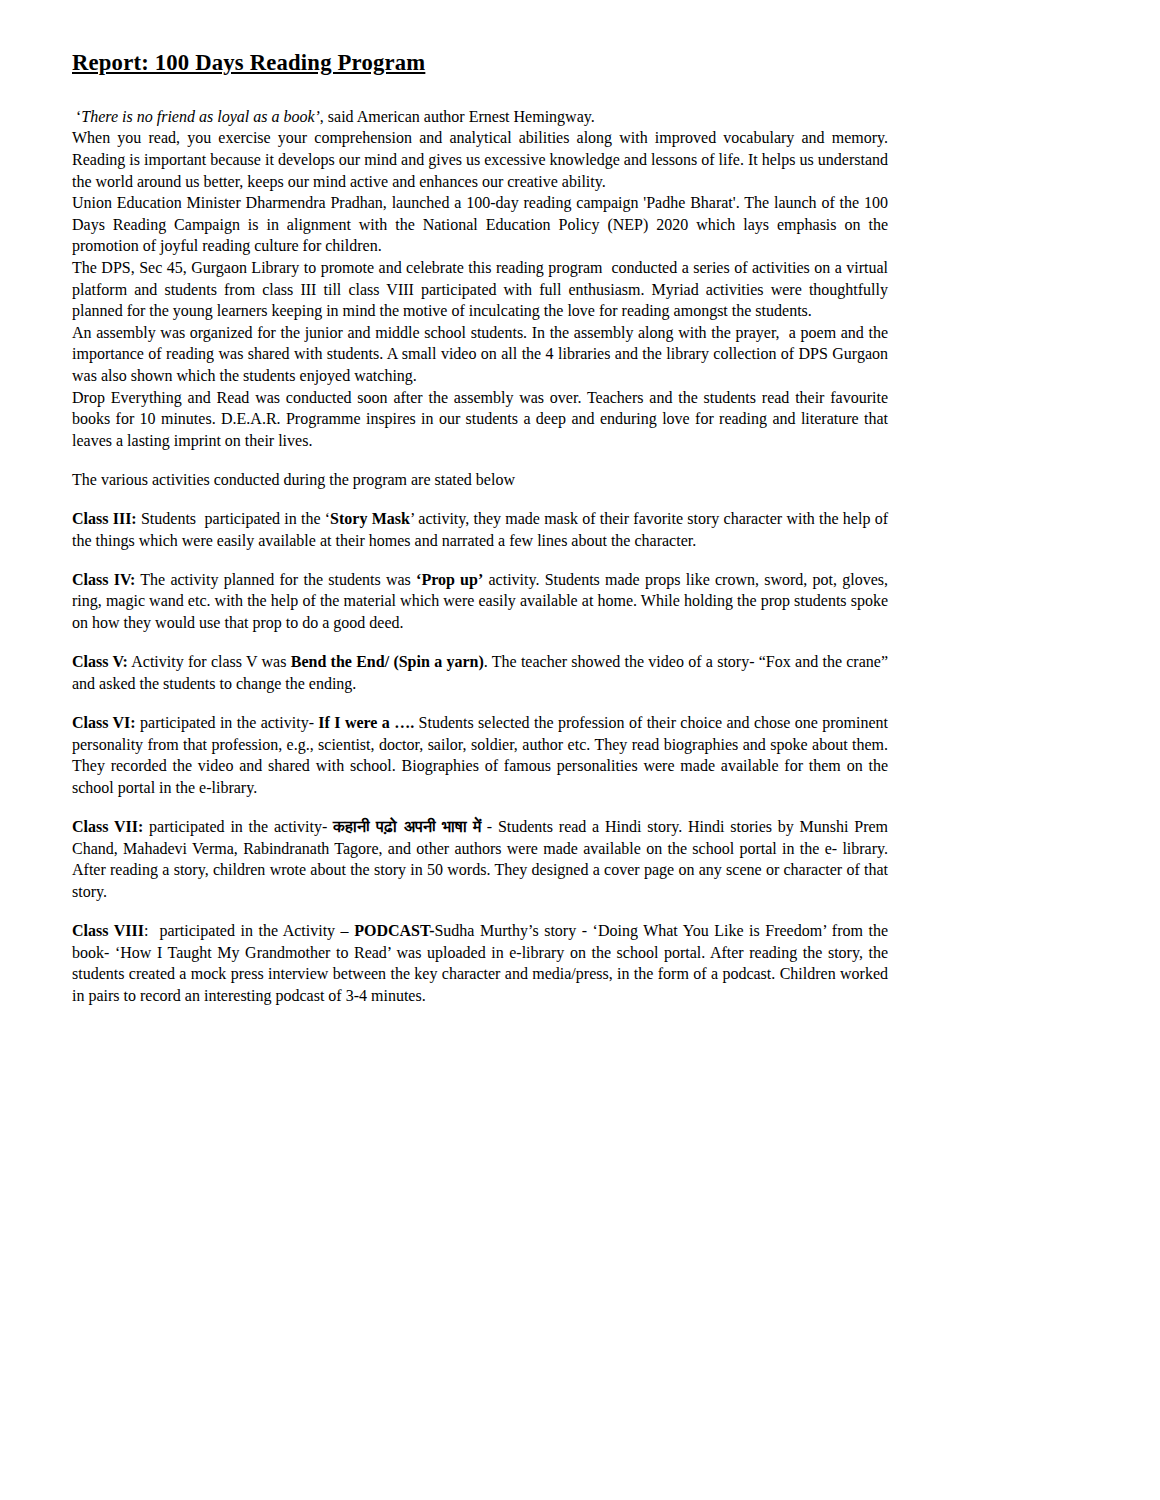Report: 100 Days Reading Program
‘There is no friend as loyal as a book’, said American author Ernest Hemingway.
When you read, you exercise your comprehension and analytical abilities along with improved vocabulary and memory. Reading is important because it develops our mind and gives us excessive knowledge and lessons of life. It helps us understand the world around us better, keeps our mind active and enhances our creative ability.
Union Education Minister Dharmendra Pradhan, launched a 100-day reading campaign 'Padhe Bharat'. The launch of the 100 Days Reading Campaign is in alignment with the National Education Policy (NEP) 2020 which lays emphasis on the promotion of joyful reading culture for children.
The DPS, Sec 45, Gurgaon Library to promote and celebrate this reading program conducted a series of activities on a virtual platform and students from class III till class VIII participated with full enthusiasm. Myriad activities were thoughtfully planned for the young learners keeping in mind the motive of inculcating the love for reading amongst the students.
An assembly was organized for the junior and middle school students. In the assembly along with the prayer, a poem and the importance of reading was shared with students. A small video on all the 4 libraries and the library collection of DPS Gurgaon was also shown which the students enjoyed watching.
Drop Everything and Read was conducted soon after the assembly was over. Teachers and the students read their favourite books for 10 minutes. D.E.A.R. Programme inspires in our students a deep and enduring love for reading and literature that leaves a lasting imprint on their lives.
The various activities conducted during the program are stated below
Class III: Students participated in the ‘Story Mask’ activity, they made mask of their favorite story character with the help of the things which were easily available at their homes and narrated a few lines about the character.
Class IV: The activity planned for the students was ‘Prop up’ activity. Students made props like crown, sword, pot, gloves, ring, magic wand etc. with the help of the material which were easily available at home. While holding the prop students spoke on how they would use that prop to do a good deed.
Class V: Activity for class V was Bend the End/ (Spin a yarn). The teacher showed the video of a story- “Fox and the crane” and asked the students to change the ending.
Class VI: participated in the activity- If I were a …. Students selected the profession of their choice and chose one prominent personality from that profession, e.g., scientist, doctor, sailor, soldier, author etc. They read biographies and spoke about them. They recorded the video and shared with school. Biographies of famous personalities were made available for them on the school portal in the e-library.
Class VII: participated in the activity- कहानी पढ़ो अपनी भाषा में - Students read a Hindi story. Hindi stories by Munshi Prem Chand, Mahadevi Verma, Rabindranath Tagore, and other authors were made available on the school portal in the e- library. After reading a story, children wrote about the story in 50 words. They designed a cover page on any scene or character of that story.
Class VIII: participated in the Activity – PODCAST-Sudha Murthy’s story - ‘Doing What You Like is Freedom’ from the book- ‘How I Taught My Grandmother to Read’ was uploaded in e-library on the school portal. After reading the story, the students created a mock press interview between the key character and media/press, in the form of a podcast. Children worked in pairs to record an interesting podcast of 3-4 minutes.